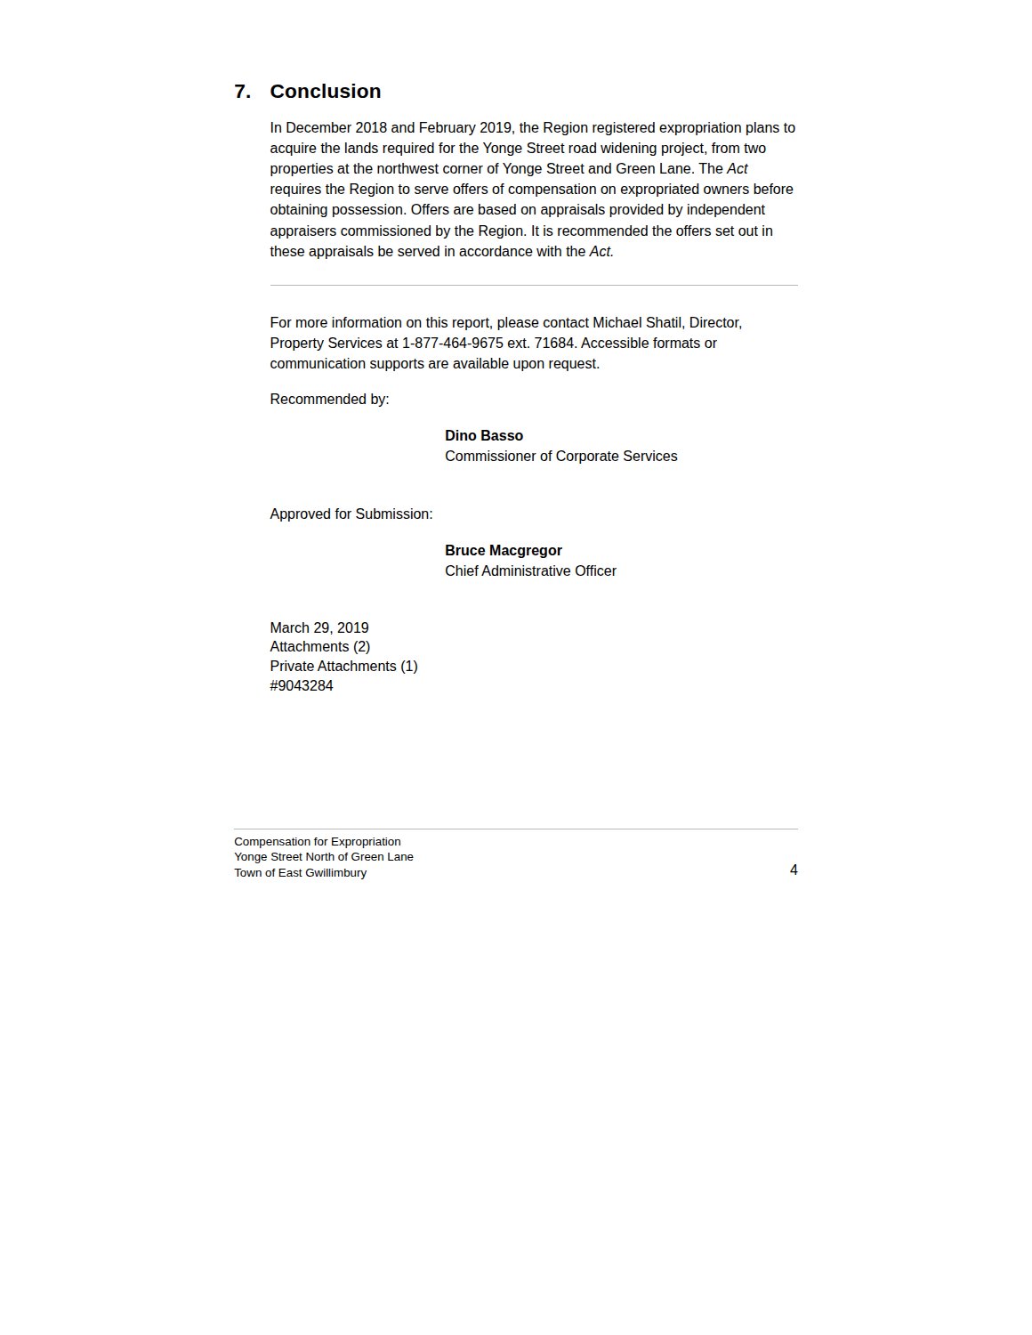7. Conclusion
In December 2018 and February 2019, the Region registered expropriation plans to acquire the lands required for the Yonge Street road widening project, from two properties at the northwest corner of Yonge Street and Green Lane. The Act requires the Region to serve offers of compensation on expropriated owners before obtaining possession. Offers are based on appraisals provided by independent appraisers commissioned by the Region. It is recommended the offers set out in these appraisals be served in accordance with the Act.
For more information on this report, please contact Michael Shatil, Director, Property Services at 1-877-464-9675 ext. 71684. Accessible formats or communication supports are available upon request.
Recommended by:
Dino Basso
Commissioner of Corporate Services
Approved for Submission:
Bruce Macgregor
Chief Administrative Officer
March 29, 2019
Attachments (2)
Private Attachments (1)
#9043284
Compensation for Expropriation
Yonge Street North of Green Lane
Town of East Gwillimbury
4